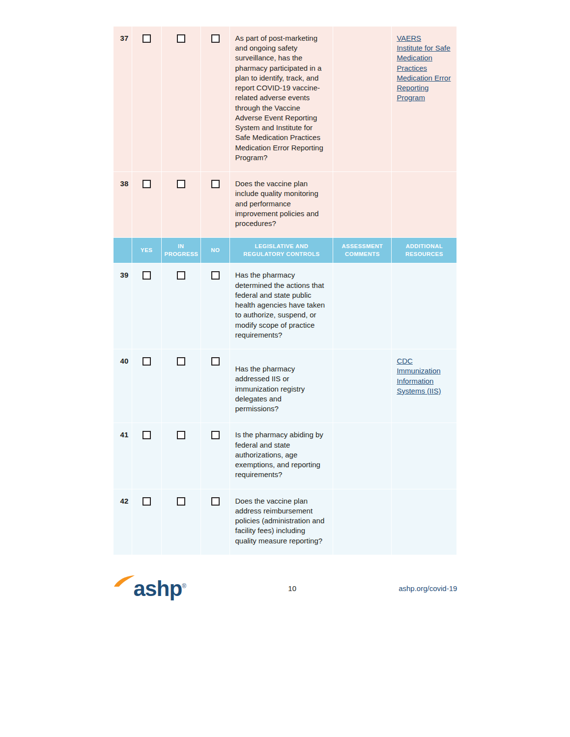| 37 | | | | As part of post-marketing and ongoing safety surveillance, has the pharmacy participated in a plan to identify, track, and report COVID-19 vaccine-related adverse events through the Vaccine Adverse Event Reporting System and Institute for Safe Medication Practices Medication Error Reporting Program? | | VAERS Institute for Safe Medication Practices Medication Error Reporting Program |
| 38 | | | | Does the vaccine plan include quality monitoring and performance improvement policies and procedures? | | |
| | Yes | In Progress | No | Legislative and Regulatory Controls | Assessment Comments | Additional Resources |
| 39 | | | | Has the pharmacy determined the actions that federal and state public health agencies have taken to authorize, suspend, or modify scope of practice requirements? | | |
| 40 | | | | Has the pharmacy addressed IIS or immunization registry delegates and permissions? | | CDC Immunization Information Systems (IIS) |
| 41 | | | | Is the pharmacy abiding by federal and state authorizations, age exemptions, and reporting requirements? | | |
| 42 | | | | Does the vaccine plan address reimbursement policies (administration and facility fees) including quality measure reporting? | | |
ashp®
10
ashp.org/covid-19